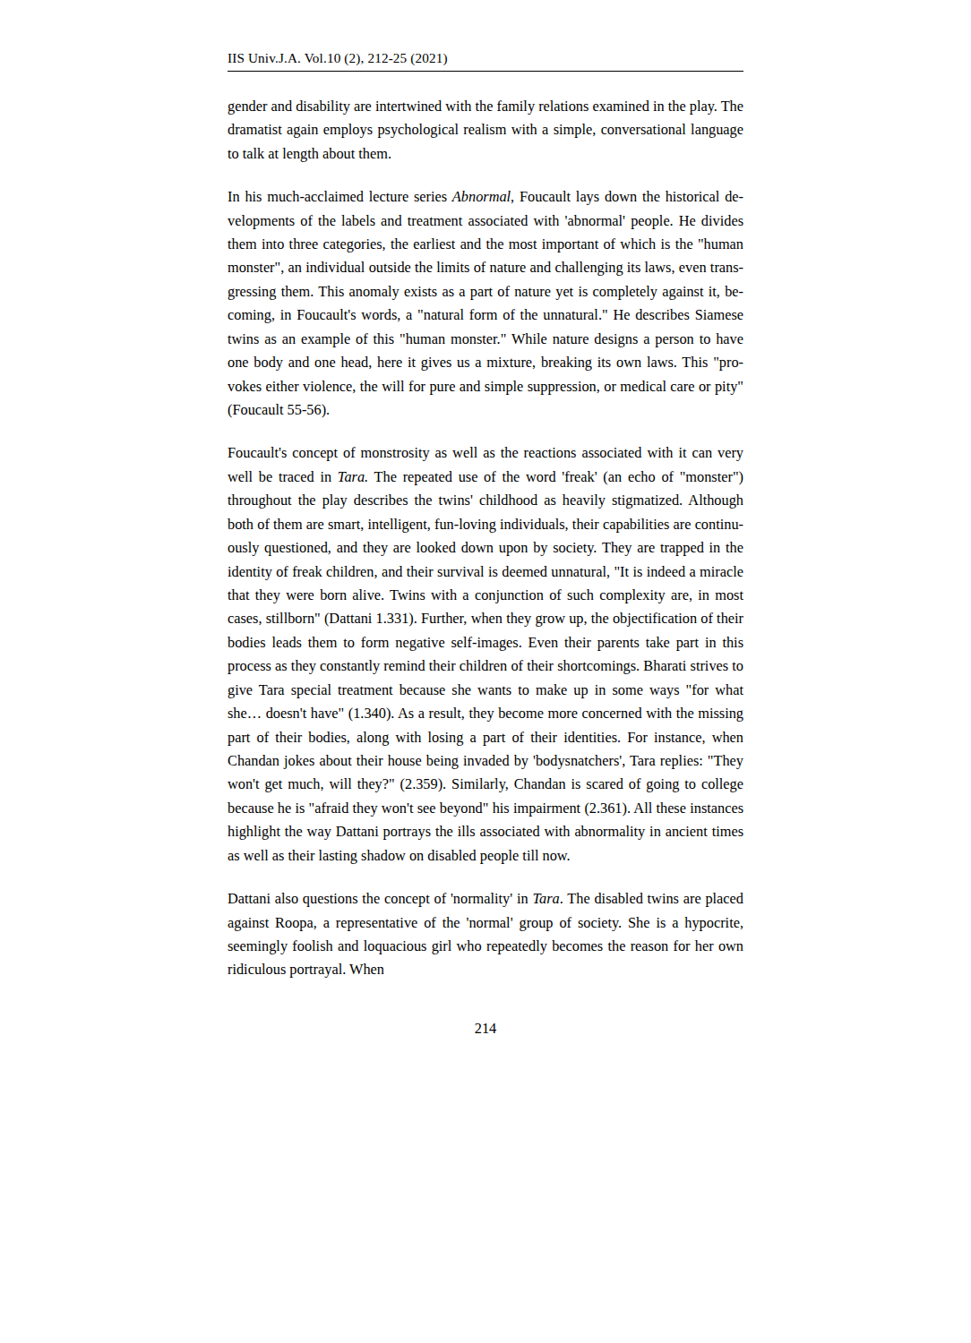IIS Univ.J.A. Vol.10 (2), 212-25 (2021)
gender and disability are intertwined with the family relations examined in the play. The dramatist again employs psychological realism with a simple, conversational language to talk at length about them.
In his much-acclaimed lecture series Abnormal, Foucault lays down the historical developments of the labels and treatment associated with 'abnormal' people. He divides them into three categories, the earliest and the most important of which is the "human monster", an individual outside the limits of nature and challenging its laws, even transgressing them. This anomaly exists as a part of nature yet is completely against it, becoming, in Foucault's words, a "natural form of the unnatural." He describes Siamese twins as an example of this "human monster." While nature designs a person to have one body and one head, here it gives us a mixture, breaking its own laws. This "provokes either violence, the will for pure and simple suppression, or medical care or pity" (Foucault 55-56).
Foucault's concept of monstrosity as well as the reactions associated with it can very well be traced in Tara. The repeated use of the word 'freak' (an echo of "monster") throughout the play describes the twins' childhood as heavily stigmatized. Although both of them are smart, intelligent, fun-loving individuals, their capabilities are continuously questioned, and they are looked down upon by society. They are trapped in the identity of freak children, and their survival is deemed unnatural, "It is indeed a miracle that they were born alive. Twins with a conjunction of such complexity are, in most cases, stillborn" (Dattani 1.331). Further, when they grow up, the objectification of their bodies leads them to form negative self-images. Even their parents take part in this process as they constantly remind their children of their shortcomings. Bharati strives to give Tara special treatment because she wants to make up in some ways "for what she… doesn't have" (1.340). As a result, they become more concerned with the missing part of their bodies, along with losing a part of their identities. For instance, when Chandan jokes about their house being invaded by 'bodysnatchers', Tara replies: "They won't get much, will they?" (2.359). Similarly, Chandan is scared of going to college because he is "afraid they won't see beyond" his impairment (2.361). All these instances highlight the way Dattani portrays the ills associated with abnormality in ancient times as well as their lasting shadow on disabled people till now.
Dattani also questions the concept of 'normality' in Tara. The disabled twins are placed against Roopa, a representative of the 'normal' group of society. She is a hypocrite, seemingly foolish and loquacious girl who repeatedly becomes the reason for her own ridiculous portrayal. When
214